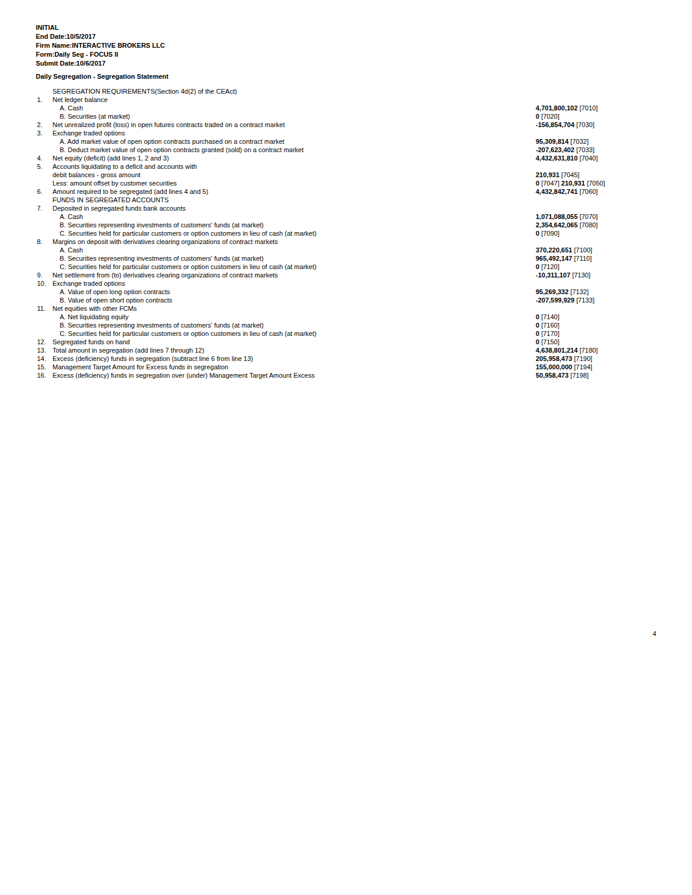INITIAL
End Date:10/5/2017
Firm Name:INTERACTIVE BROKERS LLC
Form:Daily Seg - FOCUS II
Submit Date:10/6/2017
Daily Segregation - Segregation Statement
| | SEGREGATION REQUIREMENTS(Section 4d(2) of the CEAct) | |
| 1. | Net ledger balance | |
| | A. Cash | 4,701,800,102 [7010] |
| | B. Securities (at market) | 0 [7020] |
| 2. | Net unrealized profit (loss) in open futures contracts traded on a contract market | -156,854,704 [7030] |
| 3. | Exchange traded options | |
| | A. Add market value of open option contracts purchased on a contract market | 95,309,814 [7032] |
| | B. Deduct market value of open option contracts granted (sold) on a contract market | -207,623,402 [7033] |
| 4. | Net equity (deficit) (add lines 1, 2 and 3) | 4,432,631,810 [7040] |
| 5. | Accounts liquidating to a deficit and accounts with | |
| | debit balances - gross amount | 210,931 [7045] |
| | Less: amount offset by customer securities | 0 [7047] 210,931 [7050] |
| 6. | Amount required to be segregated (add lines 4 and 5) | 4,432,842,741 [7060] |
| | FUNDS IN SEGREGATED ACCOUNTS | |
| 7. | Deposited in segregated funds bank accounts | |
| | A. Cash | 1,071,088,055 [7070] |
| | B. Securities representing investments of customers' funds (at market) | 2,354,642,065 [7080] |
| | C. Securities held for particular customers or option customers in lieu of cash (at market) | 0 [7090] |
| 8. | Margins on deposit with derivatives clearing organizations of contract markets | |
| | A. Cash | 370,220,651 [7100] |
| | B. Securities representing investments of customers' funds (at market) | 965,492,147 [7110] |
| | C. Securities held for particular customers or option customers in lieu of cash (at market) | 0 [7120] |
| 9. | Net settlement from (to) derivatives clearing organizations of contract markets | -10,311,107 [7130] |
| 10. | Exchange traded options | |
| | A. Value of open long option contracts | 95,269,332 [7132] |
| | B. Value of open short option contracts | -207,599,929 [7133] |
| 11. | Net equities with other FCMs | |
| | A. Net liquidating equity | 0 [7140] |
| | B. Securities representing investments of customers' funds (at market) | 0 [7160] |
| | C. Securities held for particular customers or option customers in lieu of cash (at market) | 0 [7170] |
| 12. | Segregated funds on hand | 0 [7150] |
| 13. | Total amount in segregation (add lines 7 through 12) | 4,638,801,214 [7180] |
| 14. | Excess (deficiency) funds in segregation (subtract line 6 from line 13) | 205,958,473 [7190] |
| 15. | Management Target Amount for Excess funds in segregation | 155,000,000 [7194] |
| 16. | Excess (deficiency) funds in segregation over (under) Management Target Amount Excess | 50,958,473 [7198] |
4